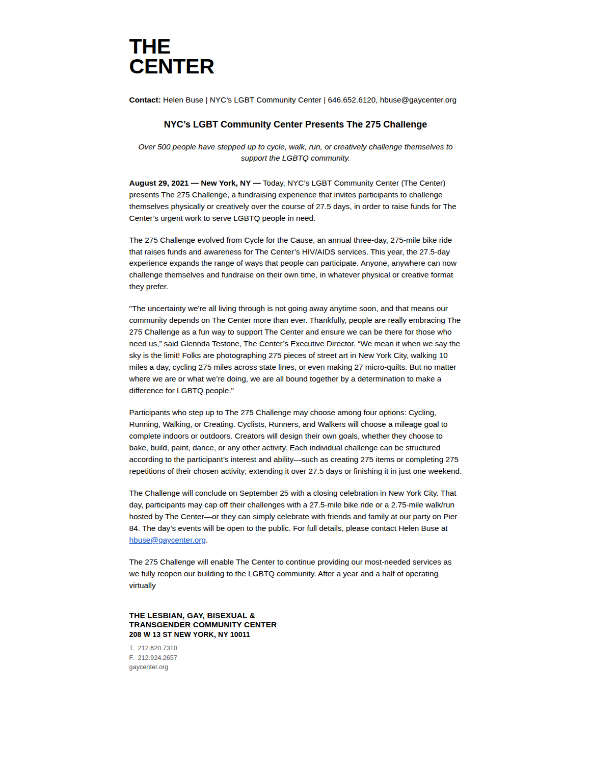THE CENTER
Contact: Helen Buse | NYC’s LGBT Community Center | 646.652.6120, hbuse@gaycenter.org
NYC’s LGBT Community Center Presents The 275 Challenge
Over 500 people have stepped up to cycle, walk, run, or creatively challenge themselves to support the LGBTQ community.
August 29, 2021 — New York, NY — Today, NYC’s LGBT Community Center (The Center) presents The 275 Challenge, a fundraising experience that invites participants to challenge themselves physically or creatively over the course of 27.5 days, in order to raise funds for The Center’s urgent work to serve LGBTQ people in need.
The 275 Challenge evolved from Cycle for the Cause, an annual three-day, 275-mile bike ride that raises funds and awareness for The Center’s HIV/AIDS services. This year, the 27.5-day experience expands the range of ways that people can participate. Anyone, anywhere can now challenge themselves and fundraise on their own time, in whatever physical or creative format they prefer.
"The uncertainty we're all living through is not going away anytime soon, and that means our community depends on The Center more than ever. Thankfully, people are really embracing The 275 Challenge as a fun way to support The Center and ensure we can be there for those who need us,” said Glennda Testone, The Center’s Executive Director. “We mean it when we say the sky is the limit! Folks are photographing 275 pieces of street art in New York City, walking 10 miles a day, cycling 275 miles across state lines, or even making 27 micro-quilts. But no matter where we are or what we’re doing, we are all bound together by a determination to make a difference for LGBTQ people."
Participants who step up to The 275 Challenge may choose among four options: Cycling, Running, Walking, or Creating. Cyclists, Runners, and Walkers will choose a mileage goal to complete indoors or outdoors. Creators will design their own goals, whether they choose to bake, build, paint, dance, or any other activity. Each individual challenge can be structured according to the participant’s interest and ability—such as creating 275 items or completing 275 repetitions of their chosen activity; extending it over 27.5 days or finishing it in just one weekend.
The Challenge will conclude on September 25 with a closing celebration in New York City. That day, participants may cap off their challenges with a 27.5-mile bike ride or a 2.75-mile walk/run hosted by The Center—or they can simply celebrate with friends and family at our party on Pier 84. The day’s events will be open to the public. For full details, please contact Helen Buse at hbuse@gaycenter.org.
The 275 Challenge will enable The Center to continue providing our most-needed services as we fully reopen our building to the LGBTQ community. After a year and a half of operating virtually
THE LESBIAN, GAY, BISEXUAL &
TRANSGENDER COMMUNITY CENTER
208 W 13 ST NEW YORK, NY 10011
T. 212.620.7310
F. 212.924.2657
gaycenter.org